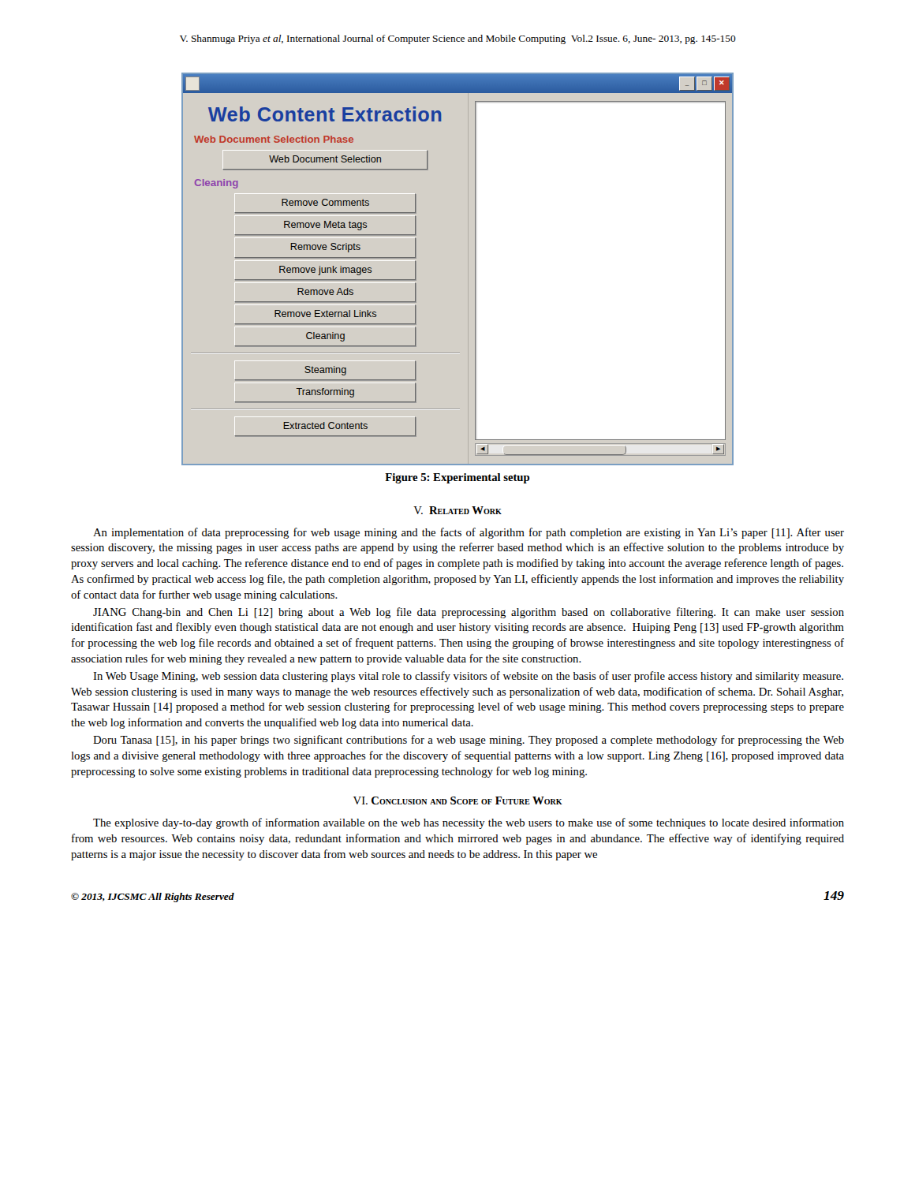V. Shanmuga Priya et al, International Journal of Computer Science and Mobile Computing Vol.2 Issue. 6, June- 2013, pg. 145-150
_□✕
Web Content Extraction
Web Document Selection Phase
Web Document Selection
Cleaning
Remove Comments
Remove Meta tags
Remove Scripts
Remove junk images
Remove Ads
Remove External Links
Cleaning
Steaming
Transforming
Extracted Contents
◀ ▶
Figure 5: Experimental setup
V. Related Work
An implementation of data preprocessing for web usage mining and the facts of algorithm for path completion are existing in Yan Li’s paper [11]. After user session discovery, the missing pages in user access paths are append by using the referrer based method which is an effective solution to the problems introduce by proxy servers and local caching. The reference distance end to end of pages in complete path is modified by taking into account the average reference length of pages. As confirmed by practical web access log file, the path completion algorithm, proposed by Yan LI, efficiently appends the lost information and improves the reliability of contact data for further web usage mining calculations.
JIANG Chang-bin and Chen Li [12] bring about a Web log file data preprocessing algorithm based on collaborative filtering. It can make user session identification fast and flexibly even though statistical data are not enough and user history visiting records are absence. Huiping Peng [13] used FP-growth algorithm for processing the web log file records and obtained a set of frequent patterns. Then using the grouping of browse interestingness and site topology interestingness of association rules for web mining they revealed a new pattern to provide valuable data for the site construction.
In Web Usage Mining, web session data clustering plays vital role to classify visitors of website on the basis of user profile access history and similarity measure. Web session clustering is used in many ways to manage the web resources effectively such as personalization of web data, modification of schema. Dr. Sohail Asghar, Tasawar Hussain [14] proposed a method for web session clustering for preprocessing level of web usage mining. This method covers preprocessing steps to prepare the web log information and converts the unqualified web log data into numerical data.
Doru Tanasa [15], in his paper brings two significant contributions for a web usage mining. They proposed a complete methodology for preprocessing the Web logs and a divisive general methodology with three approaches for the discovery of sequential patterns with a low support. Ling Zheng [16], proposed improved data preprocessing to solve some existing problems in traditional data preprocessing technology for web log mining.
VI. Conclusion and Scope of Future Work
The explosive day-to-day growth of information available on the web has necessity the web users to make use of some techniques to locate desired information from web resources. Web contains noisy data, redundant information and which mirrored web pages in and abundance. The effective way of identifying required patterns is a major issue the necessity to discover data from web sources and needs to be address. In this paper we
© 2013, IJCSMC All Rights Reserved 149